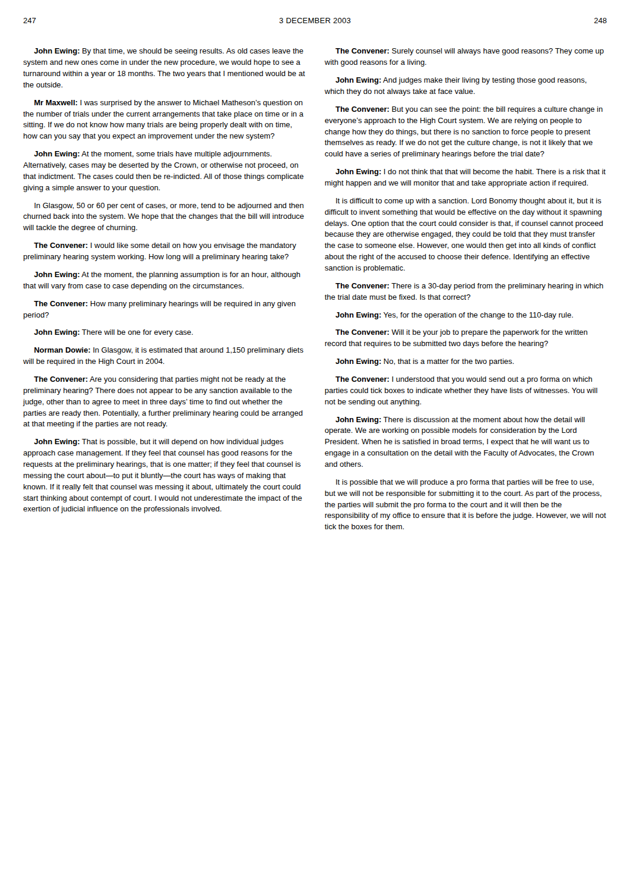247
3 DECEMBER 2003
248
John Ewing: By that time, we should be seeing results. As old cases leave the system and new ones come in under the new procedure, we would hope to see a turnaround within a year or 18 months. The two years that I mentioned would be at the outside.
Mr Maxwell: I was surprised by the answer to Michael Matheson’s question on the number of trials under the current arrangements that take place on time or in a sitting. If we do not know how many trials are being properly dealt with on time, how can you say that you expect an improvement under the new system?
John Ewing: At the moment, some trials have multiple adjournments. Alternatively, cases may be deserted by the Crown, or otherwise not proceed, on that indictment. The cases could then be re-indicted. All of those things complicate giving a simple answer to your question.
In Glasgow, 50 or 60 per cent of cases, or more, tend to be adjourned and then churned back into the system. We hope that the changes that the bill will introduce will tackle the degree of churning.
The Convener: I would like some detail on how you envisage the mandatory preliminary hearing system working. How long will a preliminary hearing take?
John Ewing: At the moment, the planning assumption is for an hour, although that will vary from case to case depending on the circumstances.
The Convener: How many preliminary hearings will be required in any given period?
John Ewing: There will be one for every case.
Norman Dowie: In Glasgow, it is estimated that around 1,150 preliminary diets will be required in the High Court in 2004.
The Convener: Are you considering that parties might not be ready at the preliminary hearing? There does not appear to be any sanction available to the judge, other than to agree to meet in three days’ time to find out whether the parties are ready then. Potentially, a further preliminary hearing could be arranged at that meeting if the parties are not ready.
John Ewing: That is possible, but it will depend on how individual judges approach case management. If they feel that counsel has good reasons for the requests at the preliminary hearings, that is one matter; if they feel that counsel is messing the court about—to put it bluntly—the court has ways of making that known. If it really felt that counsel was messing it about, ultimately the court could start thinking about contempt of court. I would not underestimate the impact of the exertion of judicial influence on the professionals involved.
The Convener: Surely counsel will always have good reasons? They come up with good reasons for a living.
John Ewing: And judges make their living by testing those good reasons, which they do not always take at face value.
The Convener: But you can see the point: the bill requires a culture change in everyone’s approach to the High Court system. We are relying on people to change how they do things, but there is no sanction to force people to present themselves as ready. If we do not get the culture change, is not it likely that we could have a series of preliminary hearings before the trial date?
John Ewing: I do not think that that will become the habit. There is a risk that it might happen and we will monitor that and take appropriate action if required.
It is difficult to come up with a sanction. Lord Bonomy thought about it, but it is difficult to invent something that would be effective on the day without it spawning delays. One option that the court could consider is that, if counsel cannot proceed because they are otherwise engaged, they could be told that they must transfer the case to someone else. However, one would then get into all kinds of conflict about the right of the accused to choose their defence. Identifying an effective sanction is problematic.
The Convener: There is a 30-day period from the preliminary hearing in which the trial date must be fixed. Is that correct?
John Ewing: Yes, for the operation of the change to the 110-day rule.
The Convener: Will it be your job to prepare the paperwork for the written record that requires to be submitted two days before the hearing?
John Ewing: No, that is a matter for the two parties.
The Convener: I understood that you would send out a pro forma on which parties could tick boxes to indicate whether they have lists of witnesses. You will not be sending out anything.
John Ewing: There is discussion at the moment about how the detail will operate. We are working on possible models for consideration by the Lord President. When he is satisfied in broad terms, I expect that he will want us to engage in a consultation on the detail with the Faculty of Advocates, the Crown and others.
It is possible that we will produce a pro forma that parties will be free to use, but we will not be responsible for submitting it to the court. As part of the process, the parties will submit the pro forma to the court and it will then be the responsibility of my office to ensure that it is before the judge. However, we will not tick the boxes for them.